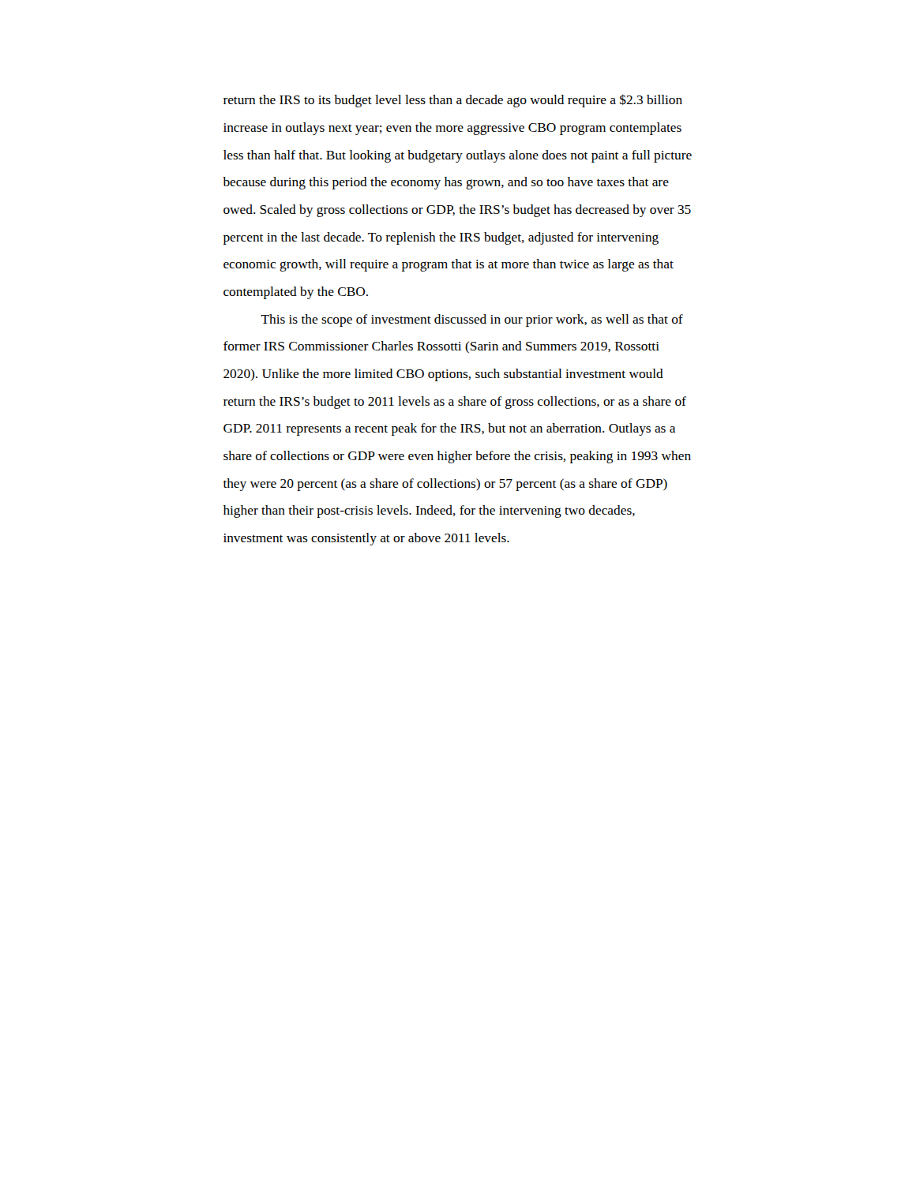return the IRS to its budget level less than a decade ago would require a $2.3 billion increase in outlays next year; even the more aggressive CBO program contemplates less than half that. But looking at budgetary outlays alone does not paint a full picture because during this period the economy has grown, and so too have taxes that are owed. Scaled by gross collections or GDP, the IRS’s budget has decreased by over 35 percent in the last decade. To replenish the IRS budget, adjusted for intervening economic growth, will require a program that is at more than twice as large as that contemplated by the CBO.
This is the scope of investment discussed in our prior work, as well as that of former IRS Commissioner Charles Rossotti (Sarin and Summers 2019, Rossotti 2020). Unlike the more limited CBO options, such substantial investment would return the IRS’s budget to 2011 levels as a share of gross collections, or as a share of GDP. 2011 represents a recent peak for the IRS, but not an aberration. Outlays as a share of collections or GDP were even higher before the crisis, peaking in 1993 when they were 20 percent (as a share of collections) or 57 percent (as a share of GDP) higher than their post-crisis levels. Indeed, for the intervening two decades, investment was consistently at or above 2011 levels.